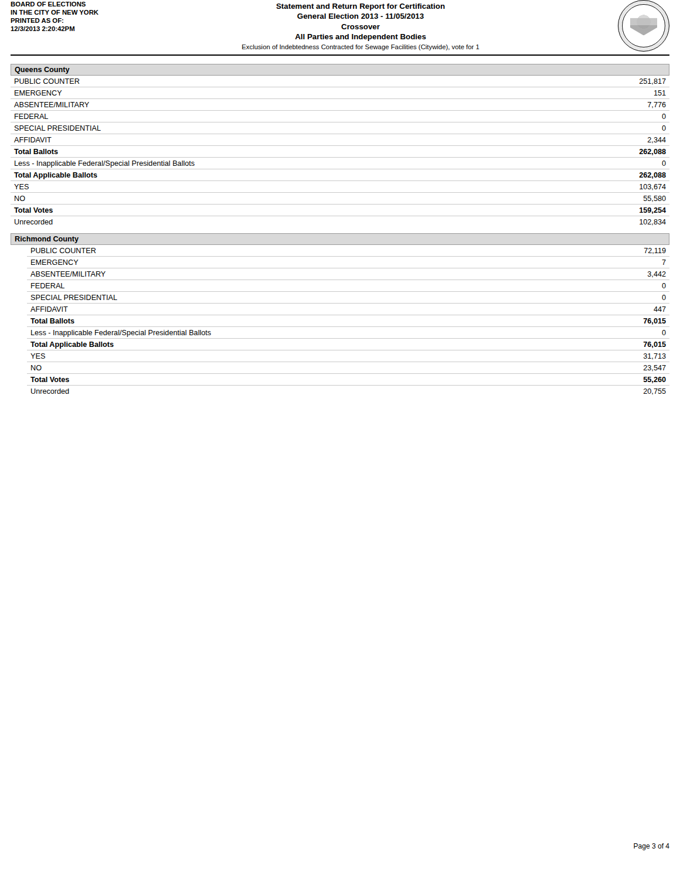BOARD OF ELECTIONS
IN THE CITY OF NEW YORK
PRINTED AS OF:
12/3/2013 2:20:42PM
Statement and Return Report for Certification
General Election 2013 - 11/05/2013
Crossover
All Parties and Independent Bodies
Exclusion of Indebtedness Contracted for Sewage Facilities (Citywide), vote for 1
Queens County
| PUBLIC COUNTER | 251,817 |
| EMERGENCY | 151 |
| ABSENTEE/MILITARY | 7,776 |
| FEDERAL | 0 |
| SPECIAL PRESIDENTIAL | 0 |
| AFFIDAVIT | 2,344 |
| Total Ballots | 262,088 |
| Less - Inapplicable Federal/Special Presidential Ballots | 0 |
| Total Applicable Ballots | 262,088 |
| YES | 103,674 |
| NO | 55,580 |
| Total Votes | 159,254 |
| Unrecorded | 102,834 |
Richmond County
| PUBLIC COUNTER | 72,119 |
| EMERGENCY | 7 |
| ABSENTEE/MILITARY | 3,442 |
| FEDERAL | 0 |
| SPECIAL PRESIDENTIAL | 0 |
| AFFIDAVIT | 447 |
| Total Ballots | 76,015 |
| Less - Inapplicable Federal/Special Presidential Ballots | 0 |
| Total Applicable Ballots | 76,015 |
| YES | 31,713 |
| NO | 23,547 |
| Total Votes | 55,260 |
| Unrecorded | 20,755 |
Page 3 of 4